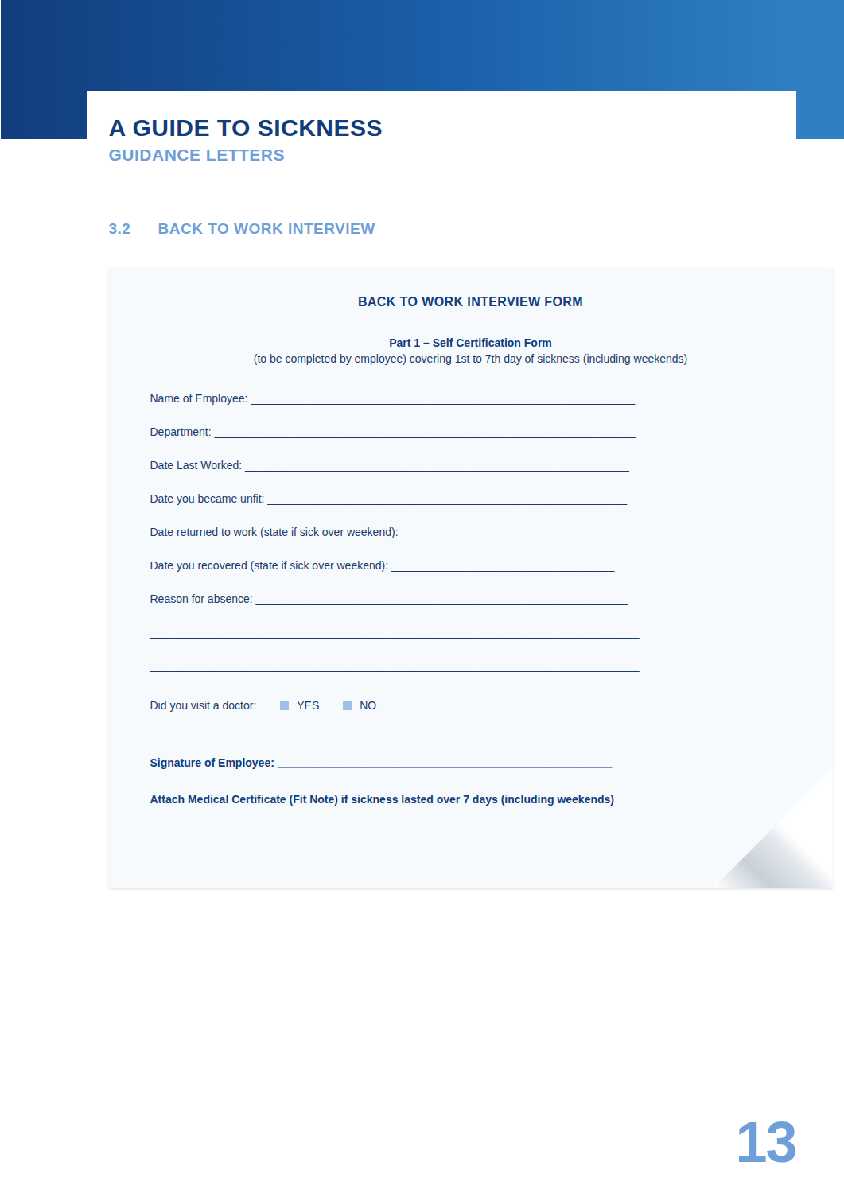A GUIDE TO SICKNESS
GUIDANCE LETTERS
3.2 BACK TO WORK INTERVIEW
BACK TO WORK INTERVIEW FORM
Part 1 – Self Certification Form
(to be completed by employee) covering 1st to 7th day of sickness (including weekends)
Name of Employee: ______________________________________________________________
Department: ____________________________________________________________________
Date Last Worked: ______________________________________________________________
Date you became unfit: __________________________________________________________
Date returned to work (state if sick over weekend): ___________________________________
Date you recovered (state if sick over weekend): ____________________________________
Reason for absence: ____________________________________________________________
_______________________________________________________________________________
_______________________________________________________________________________
Did you visit a doctor: YES NO
Signature of Employee: ______________________________________________________
Attach Medical Certificate (Fit Note) if sickness lasted over 7 days (including weekends)
13